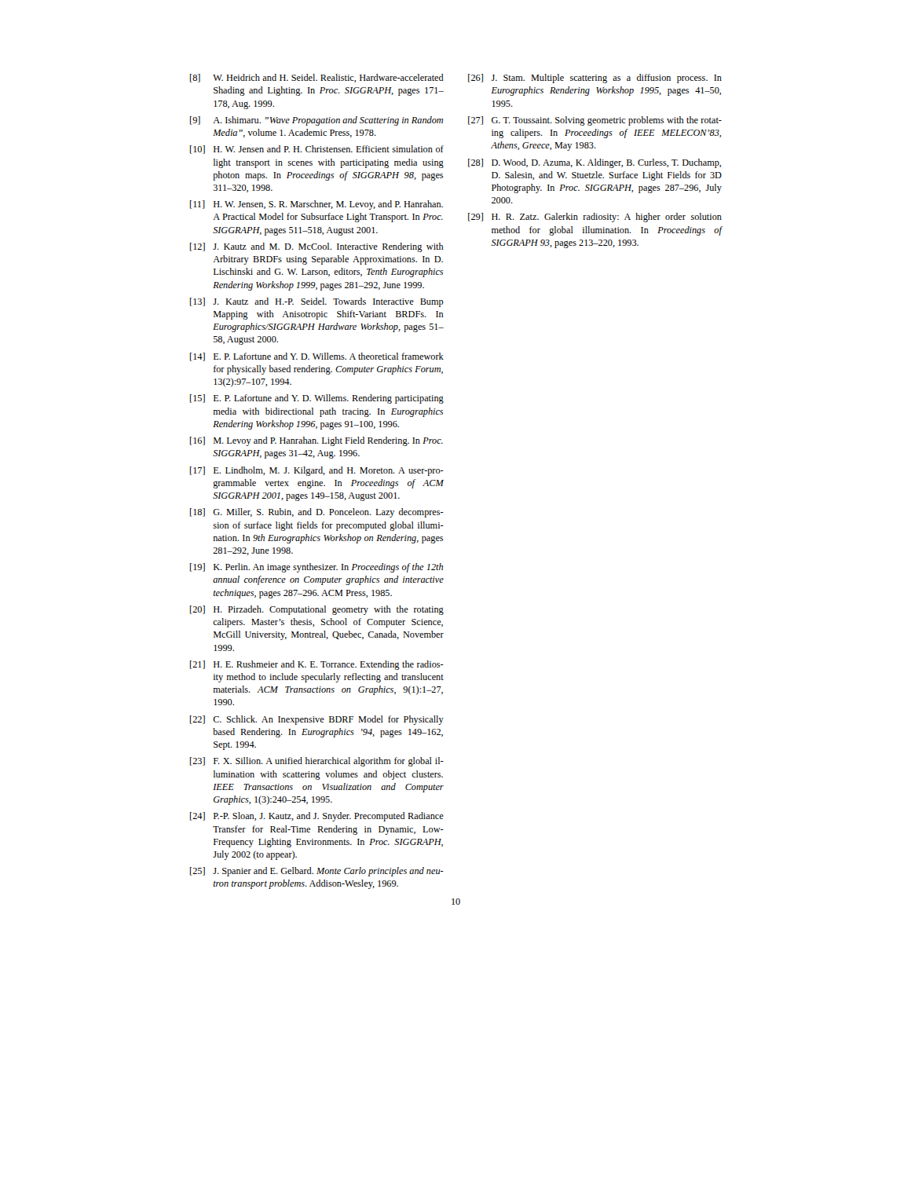[8] W. Heidrich and H. Seidel. Realistic, Hardware-accelerated Shading and Lighting. In Proc. SIGGRAPH, pages 171–178, Aug. 1999.
[9] A. Ishimaru. ”Wave Propagation and Scattering in Random Media”, volume 1. Academic Press, 1978.
[10] H. W. Jensen and P. H. Christensen. Efficient simulation of light transport in scenes with participating media using photon maps. In Proceedings of SIGGRAPH 98, pages 311–320, 1998.
[11] H. W. Jensen, S. R. Marschner, M. Levoy, and P. Hanrahan. A Practical Model for Subsurface Light Transport. In Proc. SIGGRAPH, pages 511–518, August 2001.
[12] J. Kautz and M. D. McCool. Interactive Rendering with Arbitrary BRDFs using Separable Approximations. In D. Lischinski and G. W. Larson, editors, Tenth Eurographics Rendering Workshop 1999, pages 281–292, June 1999.
[13] J. Kautz and H.-P. Seidel. Towards Interactive Bump Mapping with Anisotropic Shift-Variant BRDFs. In Eurographics/SIGGRAPH Hardware Workshop, pages 51–58, August 2000.
[14] E. P. Lafortune and Y. D. Willems. A theoretical framework for physically based rendering. Computer Graphics Forum, 13(2):97–107, 1994.
[15] E. P. Lafortune and Y. D. Willems. Rendering participating media with bidirectional path tracing. In Eurographics Rendering Workshop 1996, pages 91–100, 1996.
[16] M. Levoy and P. Hanrahan. Light Field Rendering. In Proc. SIGGRAPH, pages 31–42, Aug. 1996.
[17] E. Lindholm, M. J. Kilgard, and H. Moreton. A user-programmable vertex engine. In Proceedings of ACM SIGGRAPH 2001, pages 149–158, August 2001.
[18] G. Miller, S. Rubin, and D. Ponceleon. Lazy decompression of surface light fields for precomputed global illumination. In 9th Eurographics Workshop on Rendering, pages 281–292, June 1998.
[19] K. Perlin. An image synthesizer. In Proceedings of the 12th annual conference on Computer graphics and interactive techniques, pages 287–296. ACM Press, 1985.
[20] H. Pirzadeh. Computational geometry with the rotating calipers. Master’s thesis, School of Computer Science, McGill University, Montreal, Quebec, Canada, November 1999.
[21] H. E. Rushmeier and K. E. Torrance. Extending the radiosity method to include specularly reflecting and translucent materials. ACM Transactions on Graphics, 9(1):1–27, 1990.
[22] C. Schlick. An Inexpensive BDRF Model for Physically based Rendering. In Eurographics ’94, pages 149–162, Sept. 1994.
[23] F. X. Sillion. A unified hierarchical algorithm for global illumination with scattering volumes and object clusters. IEEE Transactions on Visualization and Computer Graphics, 1(3):240–254, 1995.
[24] P.-P. Sloan, J. Kautz, and J. Snyder. Precomputed Radiance Transfer for Real-Time Rendering in Dynamic, Low-Frequency Lighting Environments. In Proc. SIGGRAPH, July 2002 (to appear).
[25] J. Spanier and E. Gelbard. Monte Carlo principles and neutron transport problems. Addison-Wesley, 1969.
[26] J. Stam. Multiple scattering as a diffusion process. In Eurographics Rendering Workshop 1995, pages 41–50, 1995.
[27] G. T. Toussaint. Solving geometric problems with the rotating calipers. In Proceedings of IEEE MELECON’83, Athens, Greece, May 1983.
[28] D. Wood, D. Azuma, K. Aldinger, B. Curless, T. Duchamp, D. Salesin, and W. Stuetzle. Surface Light Fields for 3D Photography. In Proc. SIGGRAPH, pages 287–296, July 2000.
[29] H. R. Zatz. Galerkin radiosity: A higher order solution method for global illumination. In Proceedings of SIGGRAPH 93, pages 213–220, 1993.
10